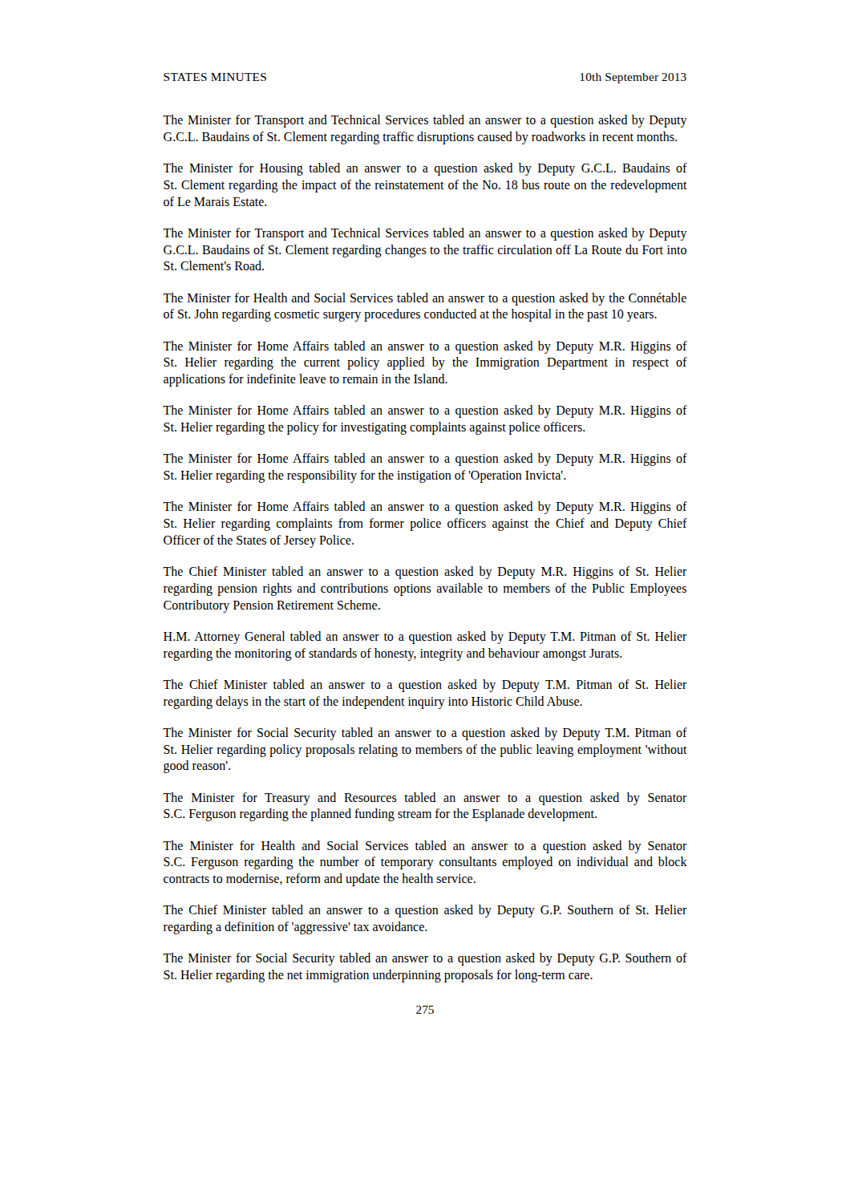STATES MINUTES 10th September 2013
The Minister for Transport and Technical Services tabled an answer to a question asked by Deputy G.C.L. Baudains of St. Clement regarding traffic disruptions caused by roadworks in recent months.
The Minister for Housing tabled an answer to a question asked by Deputy G.C.L. Baudains of St. Clement regarding the impact of the reinstatement of the No. 18 bus route on the redevelopment of Le Marais Estate.
The Minister for Transport and Technical Services tabled an answer to a question asked by Deputy G.C.L. Baudains of St. Clement regarding changes to the traffic circulation off La Route du Fort into St. Clement's Road.
The Minister for Health and Social Services tabled an answer to a question asked by the Connétable of St. John regarding cosmetic surgery procedures conducted at the hospital in the past 10 years.
The Minister for Home Affairs tabled an answer to a question asked by Deputy M.R. Higgins of St. Helier regarding the current policy applied by the Immigration Department in respect of applications for indefinite leave to remain in the Island.
The Minister for Home Affairs tabled an answer to a question asked by Deputy M.R. Higgins of St. Helier regarding the policy for investigating complaints against police officers.
The Minister for Home Affairs tabled an answer to a question asked by Deputy M.R. Higgins of St. Helier regarding the responsibility for the instigation of 'Operation Invicta'.
The Minister for Home Affairs tabled an answer to a question asked by Deputy M.R. Higgins of St. Helier regarding complaints from former police officers against the Chief and Deputy Chief Officer of the States of Jersey Police.
The Chief Minister tabled an answer to a question asked by Deputy M.R. Higgins of St. Helier regarding pension rights and contributions options available to members of the Public Employees Contributory Pension Retirement Scheme.
H.M. Attorney General tabled an answer to a question asked by Deputy T.M. Pitman of St. Helier regarding the monitoring of standards of honesty, integrity and behaviour amongst Jurats.
The Chief Minister tabled an answer to a question asked by Deputy T.M. Pitman of St. Helier regarding delays in the start of the independent inquiry into Historic Child Abuse.
The Minister for Social Security tabled an answer to a question asked by Deputy T.M. Pitman of St. Helier regarding policy proposals relating to members of the public leaving employment 'without good reason'.
The Minister for Treasury and Resources tabled an answer to a question asked by Senator S.C. Ferguson regarding the planned funding stream for the Esplanade development.
The Minister for Health and Social Services tabled an answer to a question asked by Senator S.C. Ferguson regarding the number of temporary consultants employed on individual and block contracts to modernise, reform and update the health service.
The Chief Minister tabled an answer to a question asked by Deputy G.P. Southern of St. Helier regarding a definition of 'aggressive' tax avoidance.
The Minister for Social Security tabled an answer to a question asked by Deputy G.P. Southern of St. Helier regarding the net immigration underpinning proposals for long-term care.
275